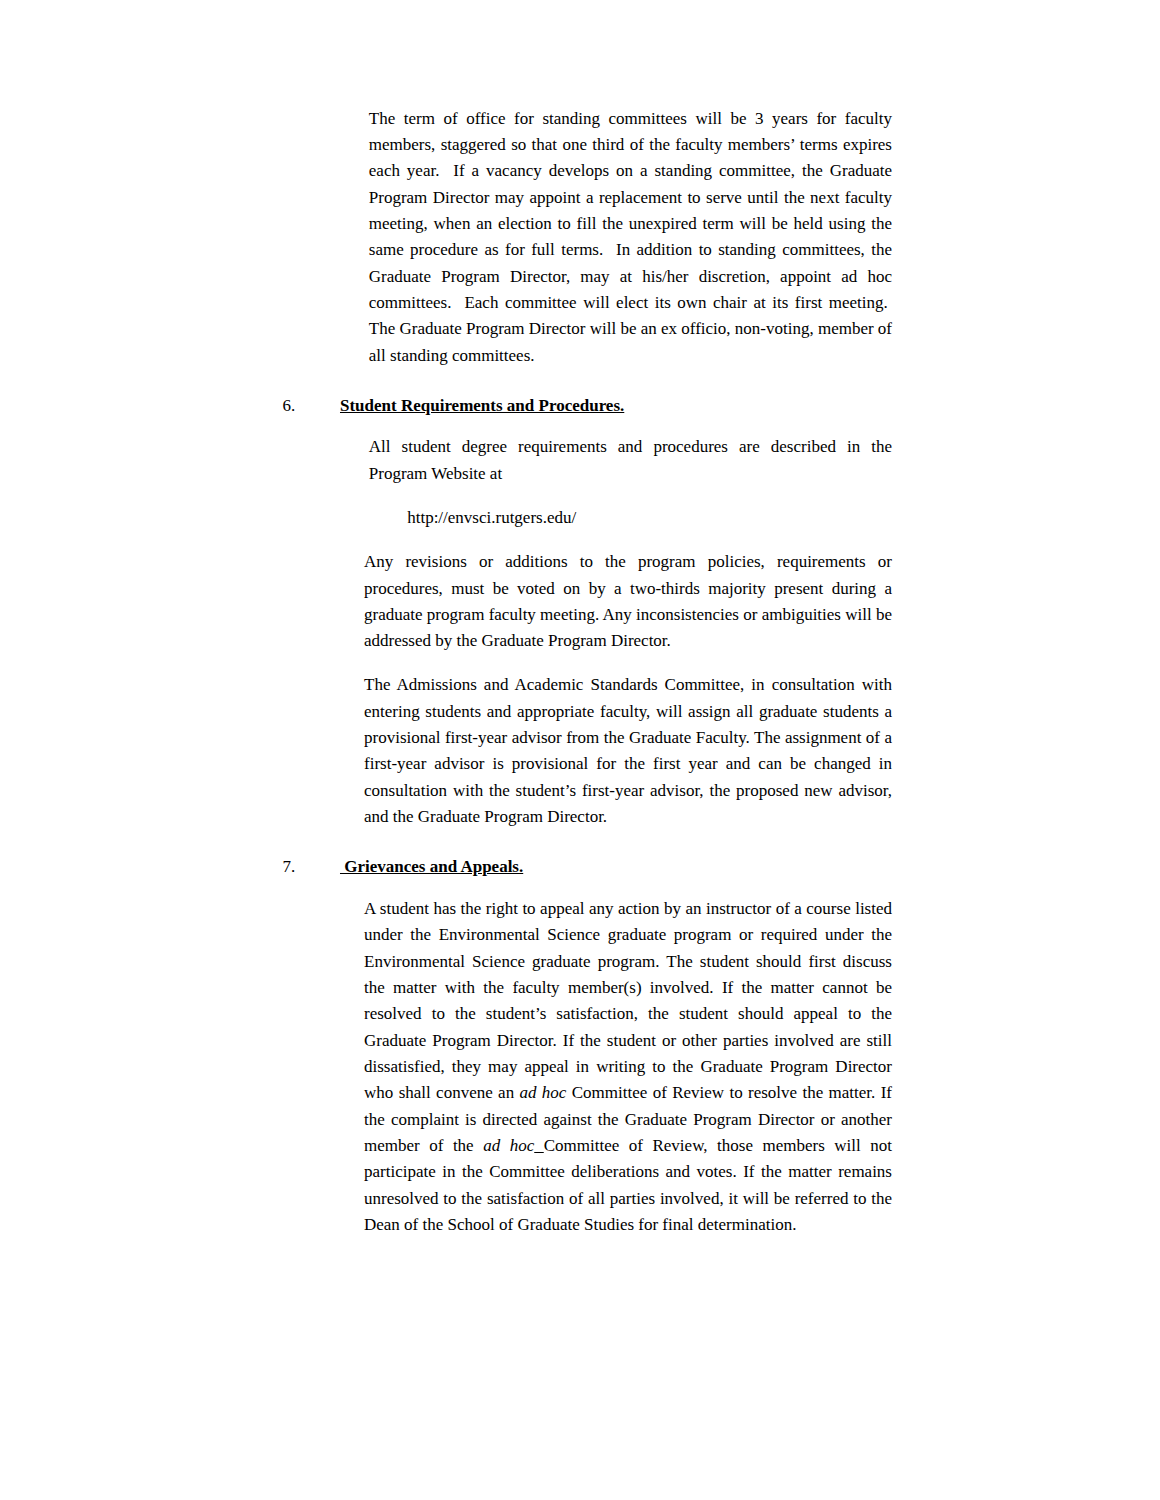The term of office for standing committees will be 3 years for faculty members, staggered so that one third of the faculty members’ terms expires each year. If a vacancy develops on a standing committee, the Graduate Program Director may appoint a replacement to serve until the next faculty meeting, when an election to fill the unexpired term will be held using the same procedure as for full terms. In addition to standing committees, the Graduate Program Director, may at his/her discretion, appoint ad hoc committees. Each committee will elect its own chair at its first meeting. The Graduate Program Director will be an ex officio, non-voting, member of all standing committees.
6.
Student Requirements and Procedures.
All student degree requirements and procedures are described in the Program Website at
http://envsci.rutgers.edu/
Any revisions or additions to the program policies, requirements or procedures, must be voted on by a two-thirds majority present during a graduate program faculty meeting. Any inconsistencies or ambiguities will be addressed by the Graduate Program Director.
The Admissions and Academic Standards Committee, in consultation with entering students and appropriate faculty, will assign all graduate students a provisional first-year advisor from the Graduate Faculty. The assignment of a first-year advisor is provisional for the first year and can be changed in consultation with the student’s first-year advisor, the proposed new advisor, and the Graduate Program Director.
7.
Grievances and Appeals.
A student has the right to appeal any action by an instructor of a course listed under the Environmental Science graduate program or required under the Environmental Science graduate program. The student should first discuss the matter with the faculty member(s) involved. If the matter cannot be resolved to the student’s satisfaction, the student should appeal to the Graduate Program Director. If the student or other parties involved are still dissatisfied, they may appeal in writing to the Graduate Program Director who shall convene an ad hoc Committee of Review to resolve the matter. If the complaint is directed against the Graduate Program Director or another member of the ad hoc Committee of Review, those members will not participate in the Committee deliberations and votes. If the matter remains unresolved to the satisfaction of all parties involved, it will be referred to the Dean of the School of Graduate Studies for final determination.